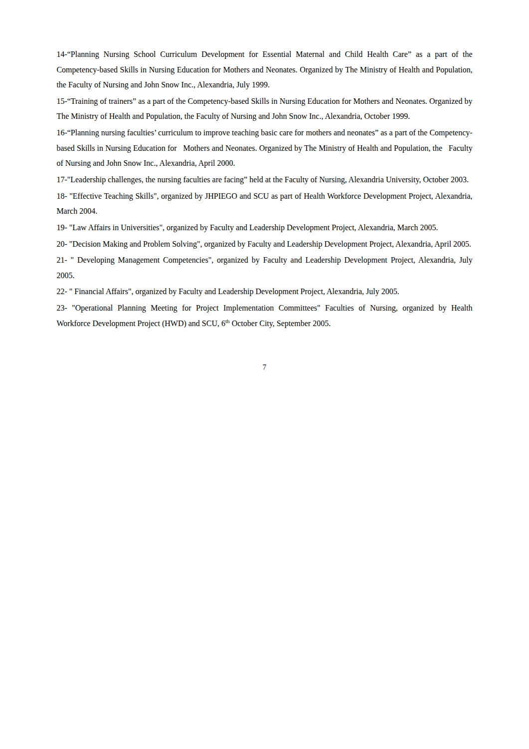14-“Planning Nursing School Curriculum Development for Essential Maternal and Child Health Care” as a part of the Competency-based Skills in Nursing Education for Mothers and Neonates. Organized by The Ministry of Health and Population, the Faculty of Nursing and John Snow Inc., Alexandria, July 1999.
15-“Training of trainers” as a part of the Competency-based Skills in Nursing Education for Mothers and Neonates. Organized by The Ministry of Health and Population, the Faculty of Nursing and John Snow Inc., Alexandria, October 1999.
16-“Planning nursing faculties’ curriculum to improve teaching basic care for mothers and neonates” as a part of the Competency-based Skills in Nursing Education for Mothers and Neonates. Organized by The Ministry of Health and Population, the Faculty of Nursing and John Snow Inc., Alexandria, April 2000.
17-"Leadership challenges, the nursing faculties are facing” held at the Faculty of Nursing, Alexandria University, October 2003.
18- "Effective Teaching Skills", organized by JHPIEGO and SCU as part of Health Workforce Development Project, Alexandria, March 2004.
19- "Law Affairs in Universities", organized by Faculty and Leadership Development Project, Alexandria, March 2005.
20- "Decision Making and Problem Solving", organized by Faculty and Leadership Development Project, Alexandria, April 2005.
21- " Developing Management Competencies", organized by Faculty and Leadership Development Project, Alexandria, July 2005.
22- " Financial Affairs", organized by Faculty and Leadership Development Project, Alexandria, July 2005.
23- "Operational Planning Meeting for Project Implementation Committees" Faculties of Nursing, organized by Health Workforce Development Project (HWD) and SCU, 6th October City, September 2005.
7